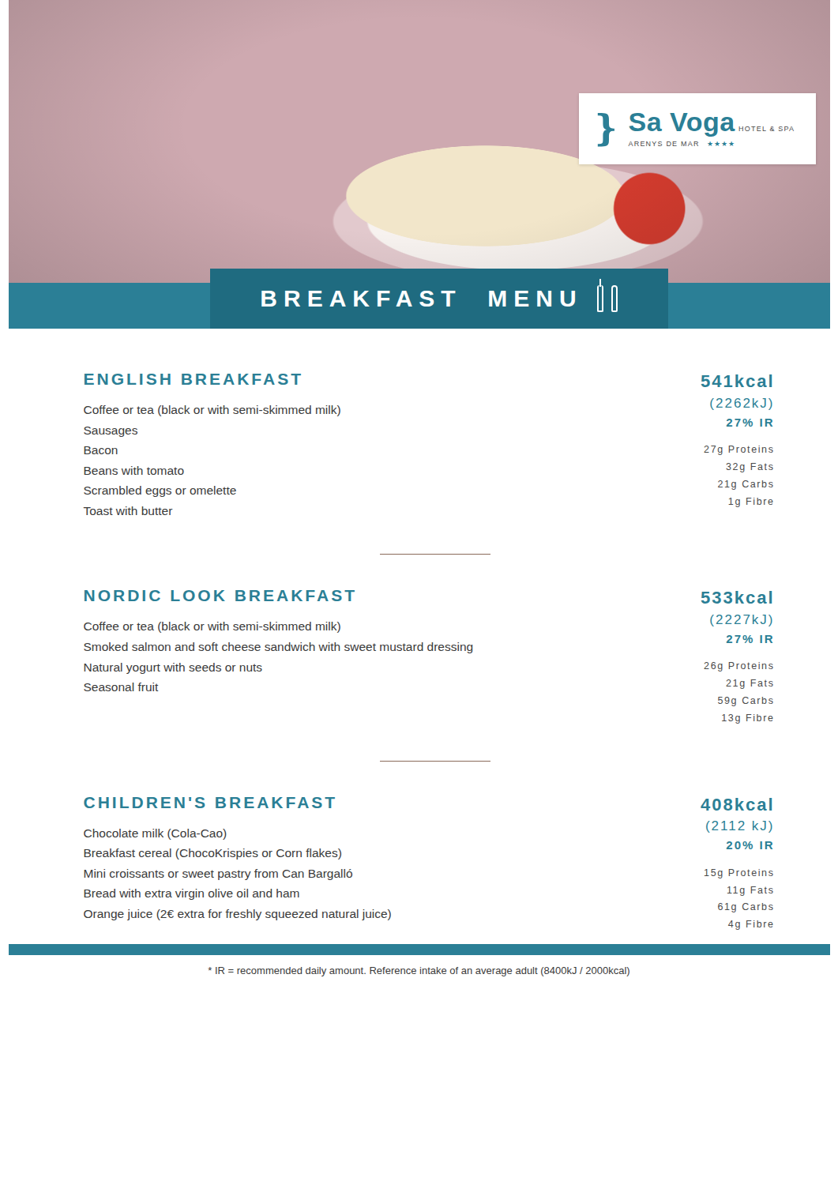❴ Sa Voga Hotel & Spa Arenys de Mar ★★★★
BREAKFAST MENU
English Breakfast
Coffee or tea (black or with semi-skimmed milk)
Sausages
Bacon
Beans with tomato
Scrambled eggs or omelette
Toast with butter
541kcal
(2262kJ)
27% IR
27g Proteins
32g Fats
21g Carbs
1g Fibre
Nordic Look Breakfast
Coffee or tea (black or with semi-skimmed milk)
Smoked salmon and soft cheese sandwich with sweet mustard dressing
Natural yogurt with seeds or nuts
Seasonal fruit
533kcal
(2227kJ)
27% IR
26g Proteins
21g Fats
59g Carbs
13g Fibre
Children's Breakfast
Chocolate milk (Cola-Cao)
Breakfast cereal (ChocoKrispies or Corn flakes)
Mini croissants or sweet pastry from Can Bargalló
Bread with extra virgin olive oil and ham
Orange juice (2€ extra for freshly squeezed natural juice)
408kcal
(2112 kJ)
20% IR
15g Proteins
11g Fats
61g Carbs
4g Fibre
* IR = recommended daily amount. Reference intake of an average adult (8400kJ / 2000kcal)